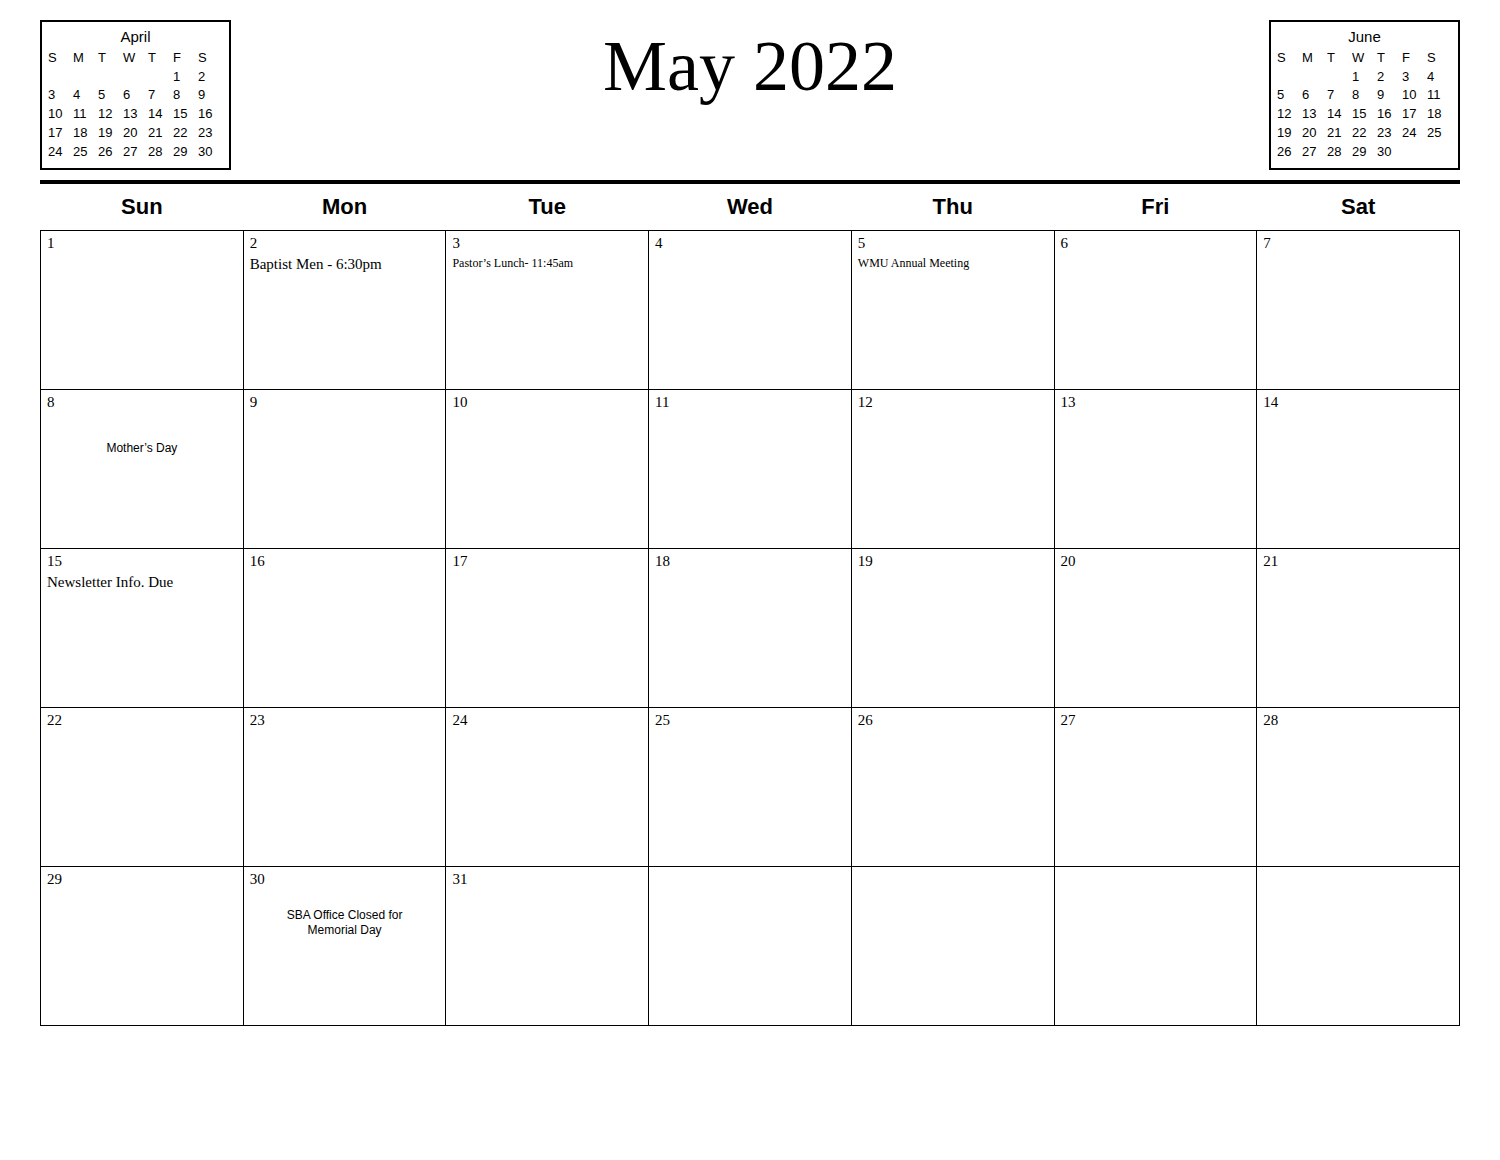April
| S | M | T | W | T | F | S |
| --- | --- | --- | --- | --- | --- | --- |
| | | | | | 1 | 2 |
| 3 | 4 | 5 | 6 | 7 | 8 | 9 |
| 10 | 11 | 12 | 13 | 14 | 15 | 16 |
| 17 | 18 | 19 | 20 | 21 | 22 | 23 |
| 24 | 25 | 26 | 27 | 28 | 29 | 30 |
May 2022
June
| S | M | T | W | T | F | S |
| --- | --- | --- | --- | --- | --- | --- |
| | | | 1 | 2 | 3 | 4 |
| 5 | 6 | 7 | 8 | 9 | 10 | 11 |
| 12 | 13 | 14 | 15 | 16 | 17 | 18 |
| 19 | 20 | 21 | 22 | 23 | 24 | 25 |
| 26 | 27 | 28 | 29 | 30 | | |
| Sun | Mon | Tue | Wed | Thu | Fri | Sat |
| --- | --- | --- | --- | --- | --- | --- |
| 1 | 2 Baptist Men - 6:30pm | 3 Pastor’s Lunch- 11:45am | 4 | 5 WMU Annual Meeting | 6 | 7 |
| 8 Mother’s Day | 9 | 10 | 11 | 12 | 13 | 14 |
| 15 Newsletter Info. Due | 16 | 17 | 18 | 19 | 20 | 21 |
| 22 | 23 | 24 | 25 | 26 | 27 | 28 |
| 29 | 30 SBA Office Closed for Memorial Day | 31 | | | | |